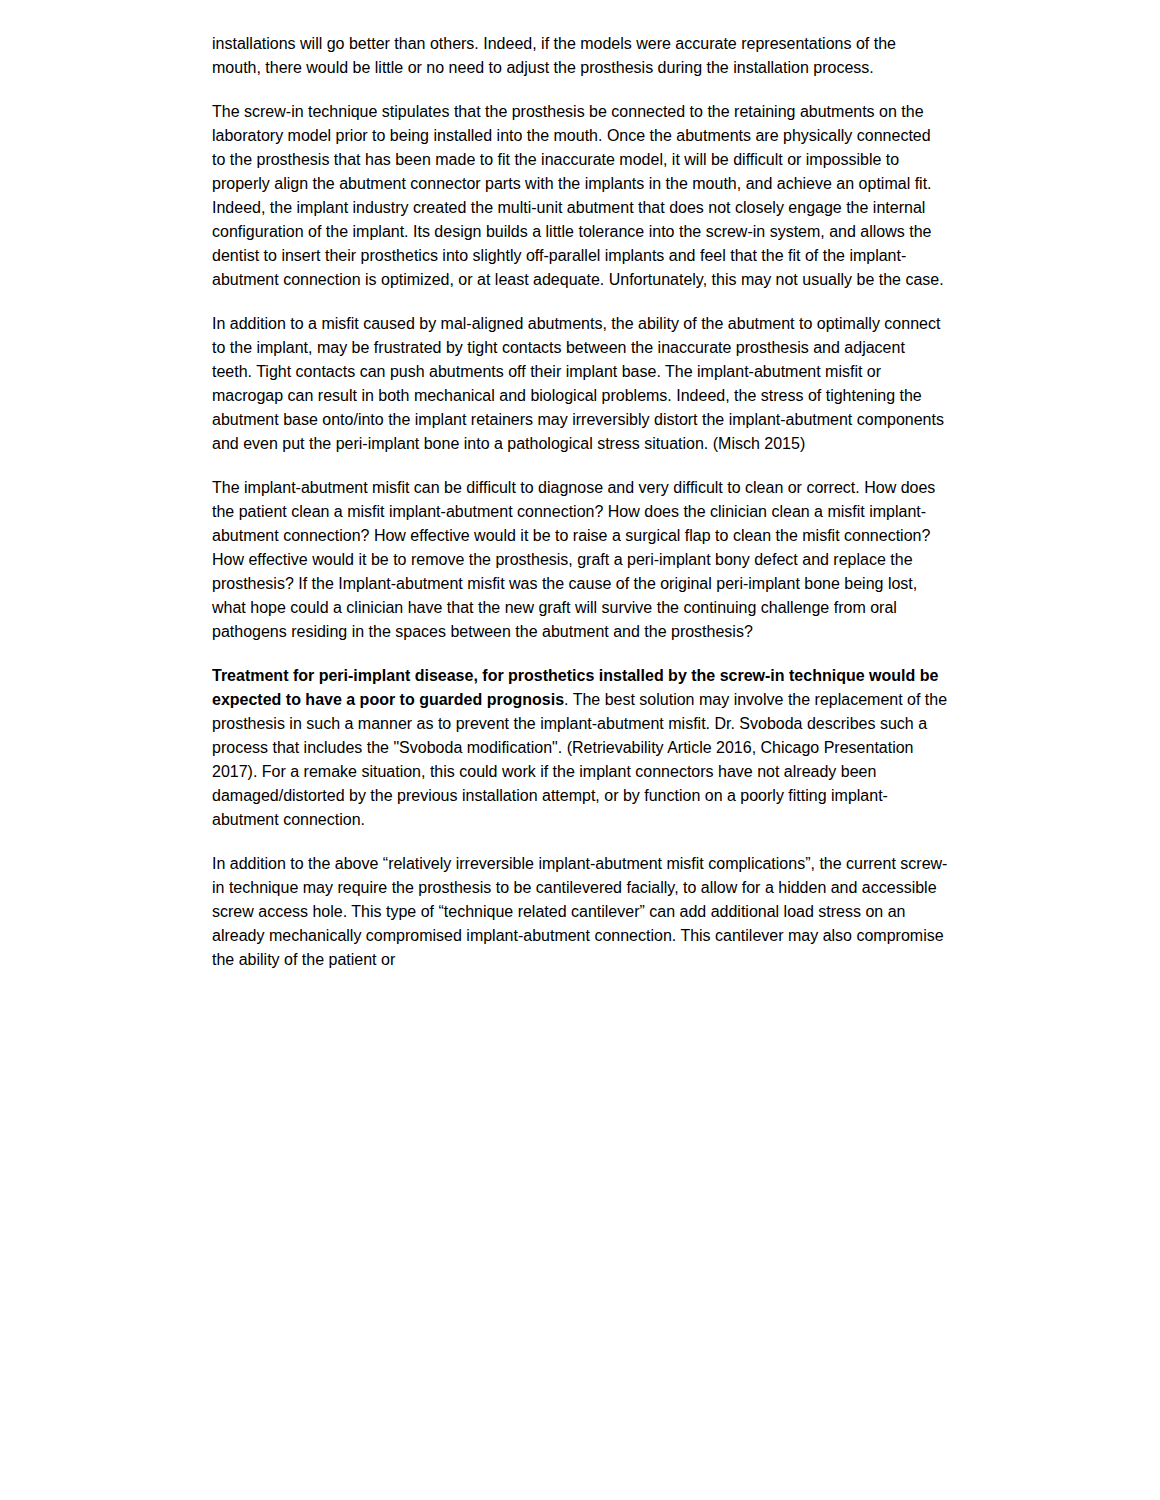installations will go better than others. Indeed, if the models were accurate representations of the mouth, there would be little or no need to adjust the prosthesis during the installation process.
The screw-in technique stipulates that the prosthesis be connected to the retaining abutments on the laboratory model prior to being installed into the mouth. Once the abutments are physically connected to the prosthesis that has been made to fit the inaccurate model, it will be difficult or impossible to properly align the abutment connector parts with the implants in the mouth, and achieve an optimal fit. Indeed, the implant industry created the multi-unit abutment that does not closely engage the internal configuration of the implant. Its design builds a little tolerance into the screw-in system, and allows the dentist to insert their prosthetics into slightly off-parallel implants and feel that the fit of the implant-abutment connection is optimized, or at least adequate. Unfortunately, this may not usually be the case.
In addition to a misfit caused by mal-aligned abutments, the ability of the abutment to optimally connect to the implant, may be frustrated by tight contacts between the inaccurate prosthesis and adjacent teeth. Tight contacts can push abutments off their implant base. The implant-abutment misfit or macrogap can result in both mechanical and biological problems. Indeed, the stress of tightening the abutment base onto/into the implant retainers may irreversibly distort the implant-abutment components and even put the peri-implant bone into a pathological stress situation. (Misch 2015)
The implant-abutment misfit can be difficult to diagnose and very difficult to clean or correct. How does the patient clean a misfit implant-abutment connection? How does the clinician clean a misfit implant-abutment connection? How effective would it be to raise a surgical flap to clean the misfit connection? How effective would it be to remove the prosthesis, graft a peri-implant bony defect and replace the prosthesis? If the Implant-abutment misfit was the cause of the original peri-implant bone being lost, what hope could a clinician have that the new graft will survive the continuing challenge from oral pathogens residing in the spaces between the abutment and the prosthesis?
Treatment for peri-implant disease, for prosthetics installed by the screw-in technique would be expected to have a poor to guarded prognosis. The best solution may involve the replacement of the prosthesis in such a manner as to prevent the implant-abutment misfit. Dr. Svoboda describes such a process that includes the "Svoboda modification". (Retrievability Article 2016, Chicago Presentation 2017). For a remake situation, this could work if the implant connectors have not already been damaged/distorted by the previous installation attempt, or by function on a poorly fitting implant-abutment connection.
In addition to the above “relatively irreversible implant-abutment misfit complications”, the current screw-in technique may require the prosthesis to be cantilevered facially, to allow for a hidden and accessible screw access hole. This type of “technique related cantilever” can add additional load stress on an already mechanically compromised implant-abutment connection. This cantilever may also compromise the ability of the patient or